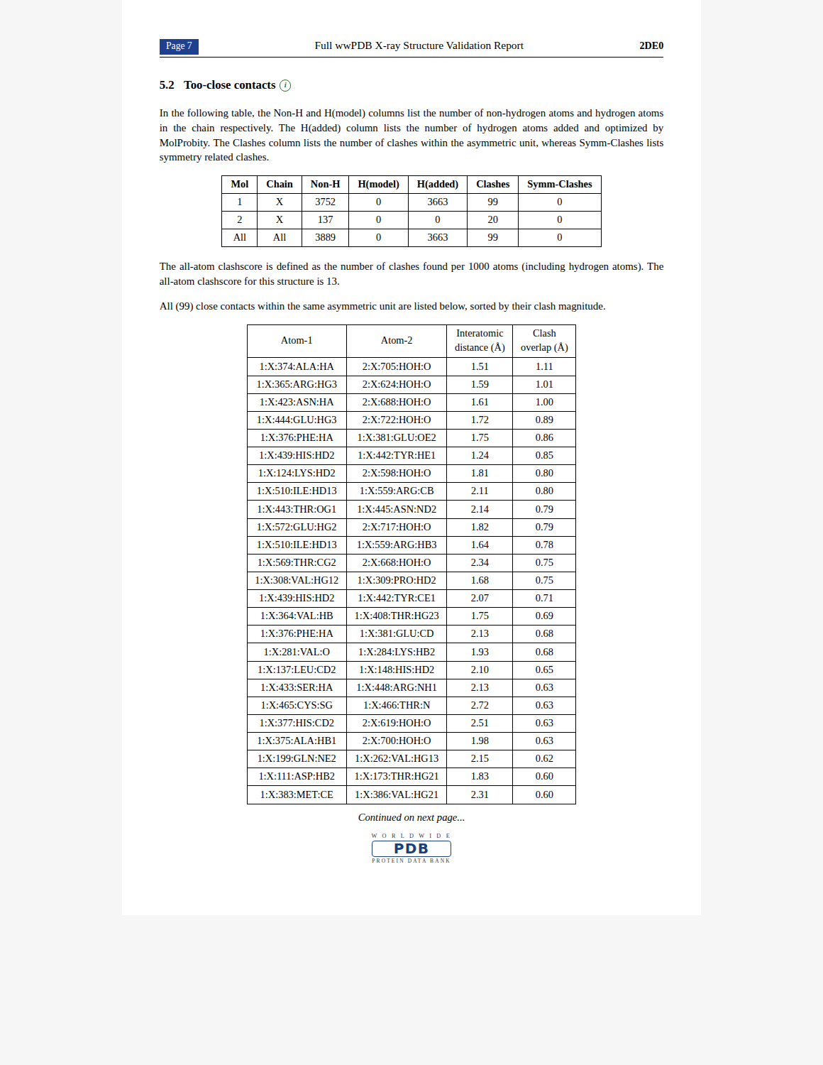Page 7 Full wwPDB X-ray Structure Validation Report 2DE0
5.2 Too-close contactsi
In the following table, the Non-H and H(model) columns list the number of non-hydrogen atoms and hydrogen atoms in the chain respectively. The H(added) column lists the number of hydrogen atoms added and optimized by MolProbity. The Clashes column lists the number of clashes within the asymmetric unit, whereas Symm-Clashes lists symmetry related clashes.
| Mol | Chain | Non-H | H(model) | H(added) | Clashes | Symm-Clashes |
| --- | --- | --- | --- | --- | --- | --- |
| 1 | X | 3752 | 0 | 3663 | 99 | 0 |
| 2 | X | 137 | 0 | 0 | 20 | 0 |
| All | All | 3889 | 0 | 3663 | 99 | 0 |
The all-atom clashscore is defined as the number of clashes found per 1000 atoms (including hydrogen atoms). The all-atom clashscore for this structure is 13.
All (99) close contacts within the same asymmetric unit are listed below, sorted by their clash magnitude.
| Atom-1 | Atom-2 | Interatomic distance (Å) | Clash overlap (Å) |
| --- | --- | --- | --- |
| 1:X:374:ALA:HA | 2:X:705:HOH:O | 1.51 | 1.11 |
| 1:X:365:ARG:HG3 | 2:X:624:HOH:O | 1.59 | 1.01 |
| 1:X:423:ASN:HA | 2:X:688:HOH:O | 1.61 | 1.00 |
| 1:X:444:GLU:HG3 | 2:X:722:HOH:O | 1.72 | 0.89 |
| 1:X:376:PHE:HA | 1:X:381:GLU:OE2 | 1.75 | 0.86 |
| 1:X:439:HIS:HD2 | 1:X:442:TYR:HE1 | 1.24 | 0.85 |
| 1:X:124:LYS:HD2 | 2:X:598:HOH:O | 1.81 | 0.80 |
| 1:X:510:ILE:HD13 | 1:X:559:ARG:CB | 2.11 | 0.80 |
| 1:X:443:THR:OG1 | 1:X:445:ASN:ND2 | 2.14 | 0.79 |
| 1:X:572:GLU:HG2 | 2:X:717:HOH:O | 1.82 | 0.79 |
| 1:X:510:ILE:HD13 | 1:X:559:ARG:HB3 | 1.64 | 0.78 |
| 1:X:569:THR:CG2 | 2:X:668:HOH:O | 2.34 | 0.75 |
| 1:X:308:VAL:HG12 | 1:X:309:PRO:HD2 | 1.68 | 0.75 |
| 1:X:439:HIS:HD2 | 1:X:442:TYR:CE1 | 2.07 | 0.71 |
| 1:X:364:VAL:HB | 1:X:408:THR:HG23 | 1.75 | 0.69 |
| 1:X:376:PHE:HA | 1:X:381:GLU:CD | 2.13 | 0.68 |
| 1:X:281:VAL:O | 1:X:284:LYS:HB2 | 1.93 | 0.68 |
| 1:X:137:LEU:CD2 | 1:X:148:HIS:HD2 | 2.10 | 0.65 |
| 1:X:433:SER:HA | 1:X:448:ARG:NH1 | 2.13 | 0.63 |
| 1:X:465:CYS:SG | 1:X:466:THR:N | 2.72 | 0.63 |
| 1:X:377:HIS:CD2 | 2:X:619:HOH:O | 2.51 | 0.63 |
| 1:X:375:ALA:HB1 | 2:X:700:HOH:O | 1.98 | 0.63 |
| 1:X:199:GLN:NE2 | 1:X:262:VAL:HG13 | 2.15 | 0.62 |
| 1:X:111:ASP:HB2 | 1:X:173:THR:HG21 | 1.83 | 0.60 |
| 1:X:383:MET:CE | 1:X:386:VAL:HG21 | 2.31 | 0.60 |
Continued on next page...
W O R L D W I D E
PDB
PROTEIN DATA BANK